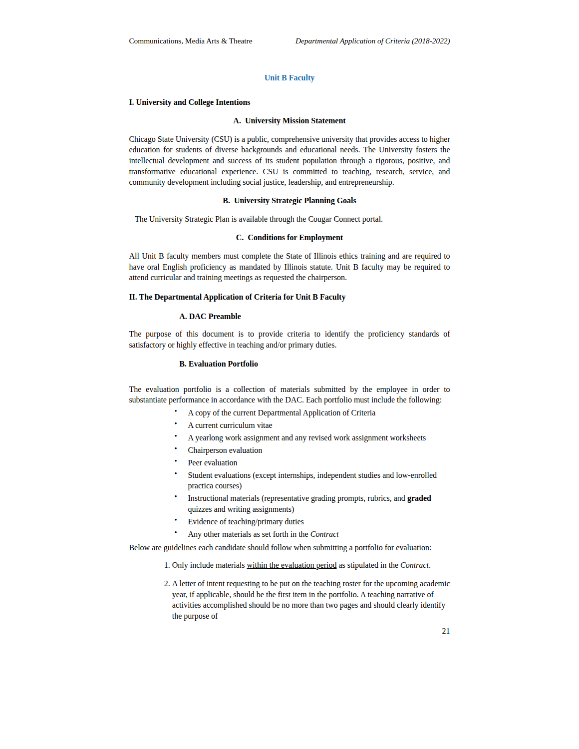Communications, Media Arts & Theatre
Departmental Application of Criteria (2018-2022)
Unit B Faculty
I. University and College Intentions
A. University Mission Statement
Chicago State University (CSU) is a public, comprehensive university that provides access to higher education for students of diverse backgrounds and educational needs. The University fosters the intellectual development and success of its student population through a rigorous, positive, and transformative educational experience. CSU is committed to teaching, research, service, and community development including social justice, leadership, and entrepreneurship.
B. University Strategic Planning Goals
The University Strategic Plan is available through the Cougar Connect portal.
C. Conditions for Employment
All Unit B faculty members must complete the State of Illinois ethics training and are required to have oral English proficiency as mandated by Illinois statute. Unit B faculty may be required to attend curricular and training meetings as requested the chairperson.
II. The Departmental Application of Criteria for Unit B Faculty
A. DAC Preamble
The purpose of this document is to provide criteria to identify the proficiency standards of satisfactory or highly effective in teaching and/or primary duties.
B. Evaluation Portfolio
The evaluation portfolio is a collection of materials submitted by the employee in order to substantiate performance in accordance with the DAC. Each portfolio must include the following:
A copy of the current Departmental Application of Criteria
A current curriculum vitae
A yearlong work assignment and any revised work assignment worksheets
Chairperson evaluation
Peer evaluation
Student evaluations (except internships, independent studies and low-enrolled practica courses)
Instructional materials (representative grading prompts, rubrics, and graded quizzes and writing assignments)
Evidence of teaching/primary duties
Any other materials as set forth in the Contract
Below are guidelines each candidate should follow when submitting a portfolio for evaluation:
Only include materials within the evaluation period as stipulated in the Contract.
A letter of intent requesting to be put on the teaching roster for the upcoming academic year, if applicable, should be the first item in the portfolio. A teaching narrative of activities accomplished should be no more than two pages and should clearly identify the purpose of
21